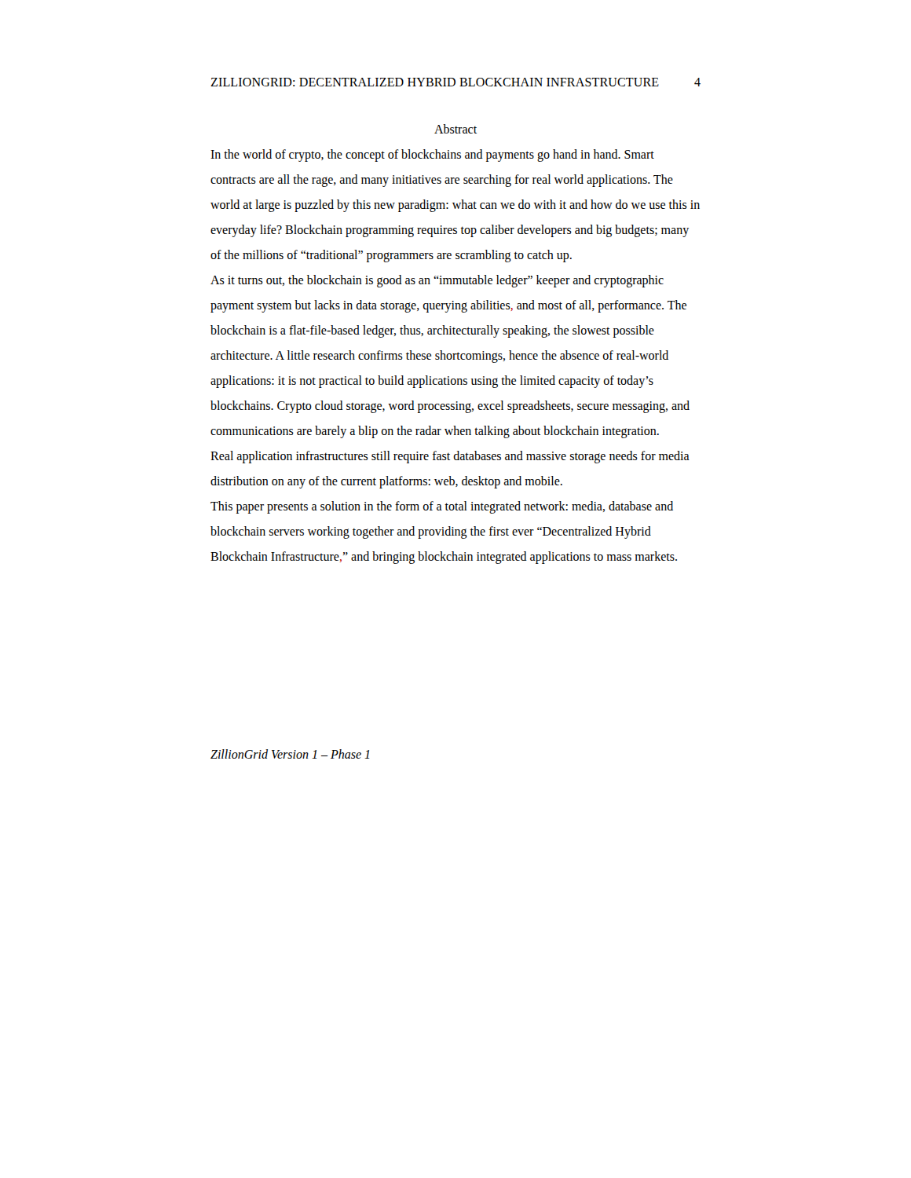ZillionGrid: Decentralized Hybrid Blockchain Infrastructure 4
Abstract
In the world of crypto, the concept of blockchains and payments go hand in hand. Smart contracts are all the rage, and many initiatives are searching for real world applications. The world at large is puzzled by this new paradigm: what can we do with it and how do we use this in everyday life? Blockchain programming requires top caliber developers and big budgets; many of the millions of “traditional” programmers are scrambling to catch up.
As it turns out, the blockchain is good as an “immutable ledger” keeper and cryptographic payment system but lacks in data storage, querying abilities, and most of all, performance. The blockchain is a flat-file-based ledger, thus, architecturally speaking, the slowest possible architecture. A little research confirms these shortcomings, hence the absence of real-world applications: it is not practical to build applications using the limited capacity of today’s blockchains. Crypto cloud storage, word processing, excel spreadsheets, secure messaging, and communications are barely a blip on the radar when talking about blockchain integration.
Real application infrastructures still require fast databases and massive storage needs for media distribution on any of the current platforms: web, desktop and mobile.
This paper presents a solution in the form of a total integrated network: media, database and blockchain servers working together and providing the first ever “Decentralized Hybrid Blockchain Infrastructure,” and bringing blockchain integrated applications to mass markets.
ZillionGrid Version 1 – Phase 1